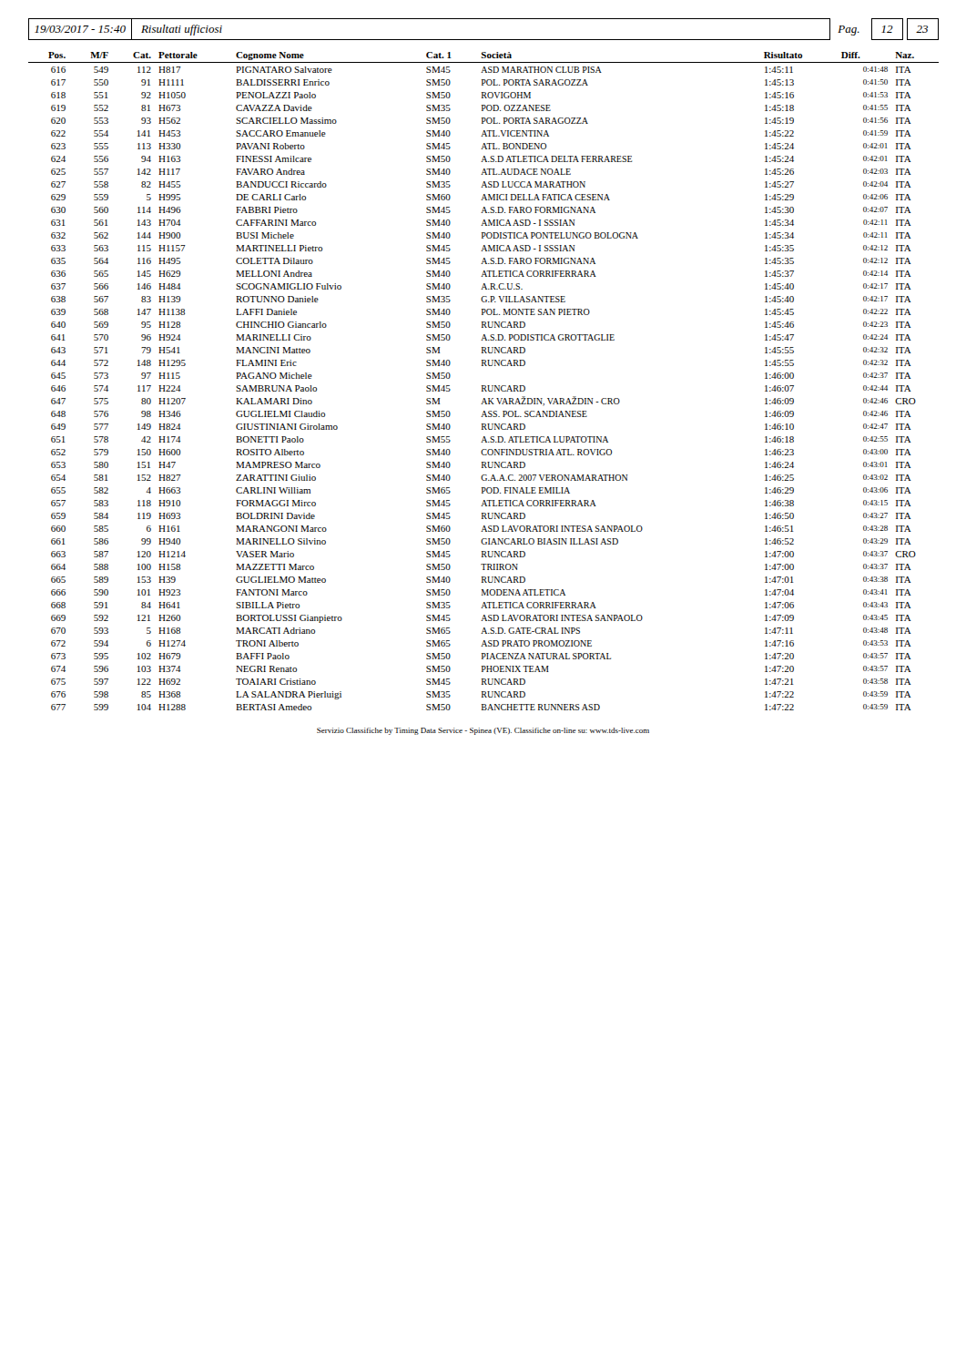19/03/2017 - 15:40
Risultati ufficiosi
Pag.
12
23
| Pos. | M/F | Cat. | Pettorale | Cognome Nome | Cat. 1 | Società | Risultato | Diff. | Naz. |
| --- | --- | --- | --- | --- | --- | --- | --- | --- | --- |
| 616 | 549 | 112 | H817 | PIGNATARO Salvatore | SM45 | ASD MARATHON CLUB PISA | 1:45:11 | 0:41:48 | ITA |
| 617 | 550 | 91 | H1111 | BALDISSERRI Enrico | SM50 | POL. PORTA SARAGOZZA | 1:45:13 | 0:41:50 | ITA |
| 618 | 551 | 92 | H1050 | PENOLAZZI Paolo | SM50 | ROVIGOHM | 1:45:16 | 0:41:53 | ITA |
| 619 | 552 | 81 | H673 | CAVAZZA Davide | SM35 | POD. OZZANESE | 1:45:18 | 0:41:55 | ITA |
| 620 | 553 | 93 | H562 | SCARCIELLO Massimo | SM50 | POL. PORTA SARAGOZZA | 1:45:19 | 0:41:56 | ITA |
| 622 | 554 | 141 | H453 | SACCARO Emanuele | SM40 | ATL.VICENTINA | 1:45:22 | 0:41:59 | ITA |
| 623 | 555 | 113 | H330 | PAVANI Roberto | SM45 | ATL. BONDENO | 1:45:24 | 0:42:01 | ITA |
| 624 | 556 | 94 | H163 | FINESSI Amilcare | SM50 | A.S.D ATLETICA DELTA FERRARESE | 1:45:24 | 0:42:01 | ITA |
| 625 | 557 | 142 | H117 | FAVARO Andrea | SM40 | ATL.AUDACE NOALE | 1:45:26 | 0:42:03 | ITA |
| 627 | 558 | 82 | H455 | BANDUCCI Riccardo | SM35 | ASD LUCCA MARATHON | 1:45:27 | 0:42:04 | ITA |
| 629 | 559 | 5 | H995 | DE CARLI Carlo | SM60 | AMICI DELLA FATICA CESENA | 1:45:29 | 0:42:06 | ITA |
| 630 | 560 | 114 | H496 | FABBRI Pietro | SM45 | A.S.D. FARO FORMIGNANA | 1:45:30 | 0:42:07 | ITA |
| 631 | 561 | 143 | H704 | CAFFARINI Marco | SM40 | AMICA ASD - I SSSIAN | 1:45:34 | 0:42:11 | ITA |
| 632 | 562 | 144 | H900 | BUSI Michele | SM40 | PODISTICA PONTELUNGO BOLOGNA | 1:45:34 | 0:42:11 | ITA |
| 633 | 563 | 115 | H1157 | MARTINELLI Pietro | SM45 | AMICA ASD - I SSSIAN | 1:45:35 | 0:42:12 | ITA |
| 635 | 564 | 116 | H495 | COLETTA Dilauro | SM45 | A.S.D. FARO FORMIGNANA | 1:45:35 | 0:42:12 | ITA |
| 636 | 565 | 145 | H629 | MELLONI Andrea | SM40 | ATLETICA CORRIFERRARA | 1:45:37 | 0:42:14 | ITA |
| 637 | 566 | 146 | H484 | SCOGNAMIGLIO Fulvio | SM40 | A.R.C.U.S. | 1:45:40 | 0:42:17 | ITA |
| 638 | 567 | 83 | H139 | ROTUNNO Daniele | SM35 | G.P. VILLASANTESE | 1:45:40 | 0:42:17 | ITA |
| 639 | 568 | 147 | H1138 | LAFFI Daniele | SM40 | POL. MONTE SAN PIETRO | 1:45:45 | 0:42:22 | ITA |
| 640 | 569 | 95 | H128 | CHINCHIO Giancarlo | SM50 | RUNCARD | 1:45:46 | 0:42:23 | ITA |
| 641 | 570 | 96 | H924 | MARINELLI Ciro | SM50 | A.S.D. PODISTICA GROTTAGLIE | 1:45:47 | 0:42:24 | ITA |
| 643 | 571 | 79 | H541 | MANCINI Matteo | SM | RUNCARD | 1:45:55 | 0:42:32 | ITA |
| 644 | 572 | 148 | H1295 | FLAMINI Eric | SM40 | RUNCARD | 1:45:55 | 0:42:32 | ITA |
| 645 | 573 | 97 | H115 | PAGANO Michele | SM50 | | 1:46:00 | 0:42:37 | ITA |
| 646 | 574 | 117 | H224 | SAMBRUNA Paolo | SM45 | RUNCARD | 1:46:07 | 0:42:44 | ITA |
| 647 | 575 | 80 | H1207 | KALAMARI Dino | SM | AK VARAŽDIN, VARAŽDIN - CRO | 1:46:09 | 0:42:46 | CRO |
| 648 | 576 | 98 | H346 | GUGLIELMI Claudio | SM50 | ASS. POL. SCANDIANESE | 1:46:09 | 0:42:46 | ITA |
| 649 | 577 | 149 | H824 | GIUSTINIANI Girolamo | SM40 | RUNCARD | 1:46:10 | 0:42:47 | ITA |
| 651 | 578 | 42 | H174 | BONETTI Paolo | SM55 | A.S.D. ATLETICA LUPATOTINA | 1:46:18 | 0:42:55 | ITA |
| 652 | 579 | 150 | H600 | ROSITO Alberto | SM40 | CONFINDUSTRIA ATL. ROVIGO | 1:46:23 | 0:43:00 | ITA |
| 653 | 580 | 151 | H47 | MAMPRESO Marco | SM40 | RUNCARD | 1:46:24 | 0:43:01 | ITA |
| 654 | 581 | 152 | H827 | ZARATTINI Giulio | SM40 | G.A.A.C. 2007 VERONAMARATHON | 1:46:25 | 0:43:02 | ITA |
| 655 | 582 | 4 | H663 | CARLINI William | SM65 | POD. FINALE EMILIA | 1:46:29 | 0:43:06 | ITA |
| 657 | 583 | 118 | H910 | FORMAGGI Mirco | SM45 | ATLETICA CORRIFERRARA | 1:46:38 | 0:43:15 | ITA |
| 659 | 584 | 119 | H693 | BOLDRINI Davide | SM45 | RUNCARD | 1:46:50 | 0:43:27 | ITA |
| 660 | 585 | 6 | H161 | MARANGONI Marco | SM60 | ASD LAVORATORI INTESA SANPAOLO | 1:46:51 | 0:43:28 | ITA |
| 661 | 586 | 99 | H940 | MARINELLO Silvino | SM50 | GIANCARLO BIASIN ILLASI ASD | 1:46:52 | 0:43:29 | ITA |
| 663 | 587 | 120 | H1214 | VASER Mario | SM45 | RUNCARD | 1:47:00 | 0:43:37 | CRO |
| 664 | 588 | 100 | H158 | MAZZETTI Marco | SM50 | TRIIRON | 1:47:00 | 0:43:37 | ITA |
| 665 | 589 | 153 | H39 | GUGLIELMO Matteo | SM40 | RUNCARD | 1:47:01 | 0:43:38 | ITA |
| 666 | 590 | 101 | H923 | FANTONI Marco | SM50 | MODENA ATLETICA | 1:47:04 | 0:43:41 | ITA |
| 668 | 591 | 84 | H641 | SIBILLA Pietro | SM35 | ATLETICA CORRIFERRARA | 1:47:06 | 0:43:43 | ITA |
| 669 | 592 | 121 | H260 | BORTOLUSSI Gianpietro | SM45 | ASD LAVORATORI INTESA SANPAOLO | 1:47:09 | 0:43:45 | ITA |
| 670 | 593 | 5 | H168 | MARCATI Adriano | SM65 | A.S.D. GATE-CRAL INPS | 1:47:11 | 0:43:48 | ITA |
| 672 | 594 | 6 | H1274 | TRONI Alberto | SM65 | ASD PRATO PROMOZIONE | 1:47:16 | 0:43:53 | ITA |
| 673 | 595 | 102 | H679 | BAFFI Paolo | SM50 | PIACENZA NATURAL SPORTAL | 1:47:20 | 0:43:57 | ITA |
| 674 | 596 | 103 | H374 | NEGRI Renato | SM50 | PHOENIX TEAM | 1:47:20 | 0:43:57 | ITA |
| 675 | 597 | 122 | H692 | TOAIARI Cristiano | SM45 | RUNCARD | 1:47:21 | 0:43:58 | ITA |
| 676 | 598 | 85 | H368 | LA SALANDRA Pierluigi | SM35 | RUNCARD | 1:47:22 | 0:43:59 | ITA |
| 677 | 599 | 104 | H1288 | BERTASI Amedeo | SM50 | BANCHETTE RUNNERS ASD | 1:47:22 | 0:43:59 | ITA |
Servizio Classifiche by Timing Data Service - Spinea (VE). Classifiche on-line su: www.tds-live.com